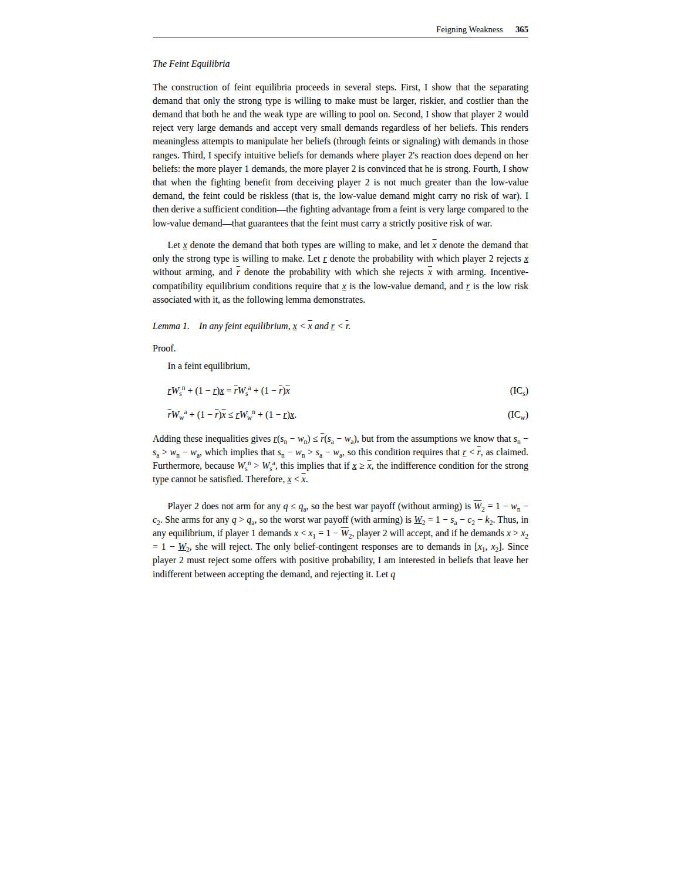Feigning Weakness 365
The Feint Equilibria
The construction of feint equilibria proceeds in several steps. First, I show that the separating demand that only the strong type is willing to make must be larger, riskier, and costlier than the demand that both he and the weak type are willing to pool on. Second, I show that player 2 would reject very large demands and accept very small demands regardless of her beliefs. This renders meaningless attempts to manipulate her beliefs (through feints or signaling) with demands in those ranges. Third, I specify intuitive beliefs for demands where player 2's reaction does depend on her beliefs: the more player 1 demands, the more player 2 is convinced that he is strong. Fourth, I show that when the fighting benefit from deceiving player 2 is not much greater than the low-value demand, the feint could be riskless (that is, the low-value demand might carry no risk of war). I then derive a sufficient condition—the fighting advantage from a feint is very large compared to the low-value demand—that guarantees that the feint must carry a strictly positive risk of war.
Let x denote the demand that both types are willing to make, and let x denote the demand that only the strong type is willing to make. Let r denote the probability with which player 2 rejects x without arming, and r denote the probability with which she rejects x with arming. Incentive-compatibility equilibrium conditions require that x is the low-value demand, and r is the low risk associated with it, as the following lemma demonstrates.
Lemma 1. In any feint equilibrium, x < x and r < r.
Proof.
In a feint equilibrium,
rWsn + (1 − r)x = rWsa + (1 − r)x (ICs)
rWwa + (1 − r)x ≤ rWwn + (1 − r)x. (ICw)
Adding these inequalities gives r(sn − wn) ≤ r(sa − wa), but from the assumptions we know that sn − sa > wn − wa, which implies that sn − wn > sa − wa, so this condition requires that r < r, as claimed. Furthermore, because Wsn > Wsa, this implies that if x ≥ x, the indifference condition for the strong type cannot be satisfied. Therefore, x < x.
Player 2 does not arm for any q ≤ qa, so the best war payoff (without arming) is W2 = 1 − wn − c2. She arms for any q > qa, so the worst war payoff (with arming) is W2 = 1 − sa − c2 − k2. Thus, in any equilibrium, if player 1 demands x < x1 = 1 − W2, player 2 will accept, and if he demands x > x2 = 1 − W2, she will reject. The only belief-contingent responses are to demands in [x1, x2]. Since player 2 must reject some offers with positive probability, I am interested in beliefs that leave her indifferent between accepting the demand, and rejecting it. Let q